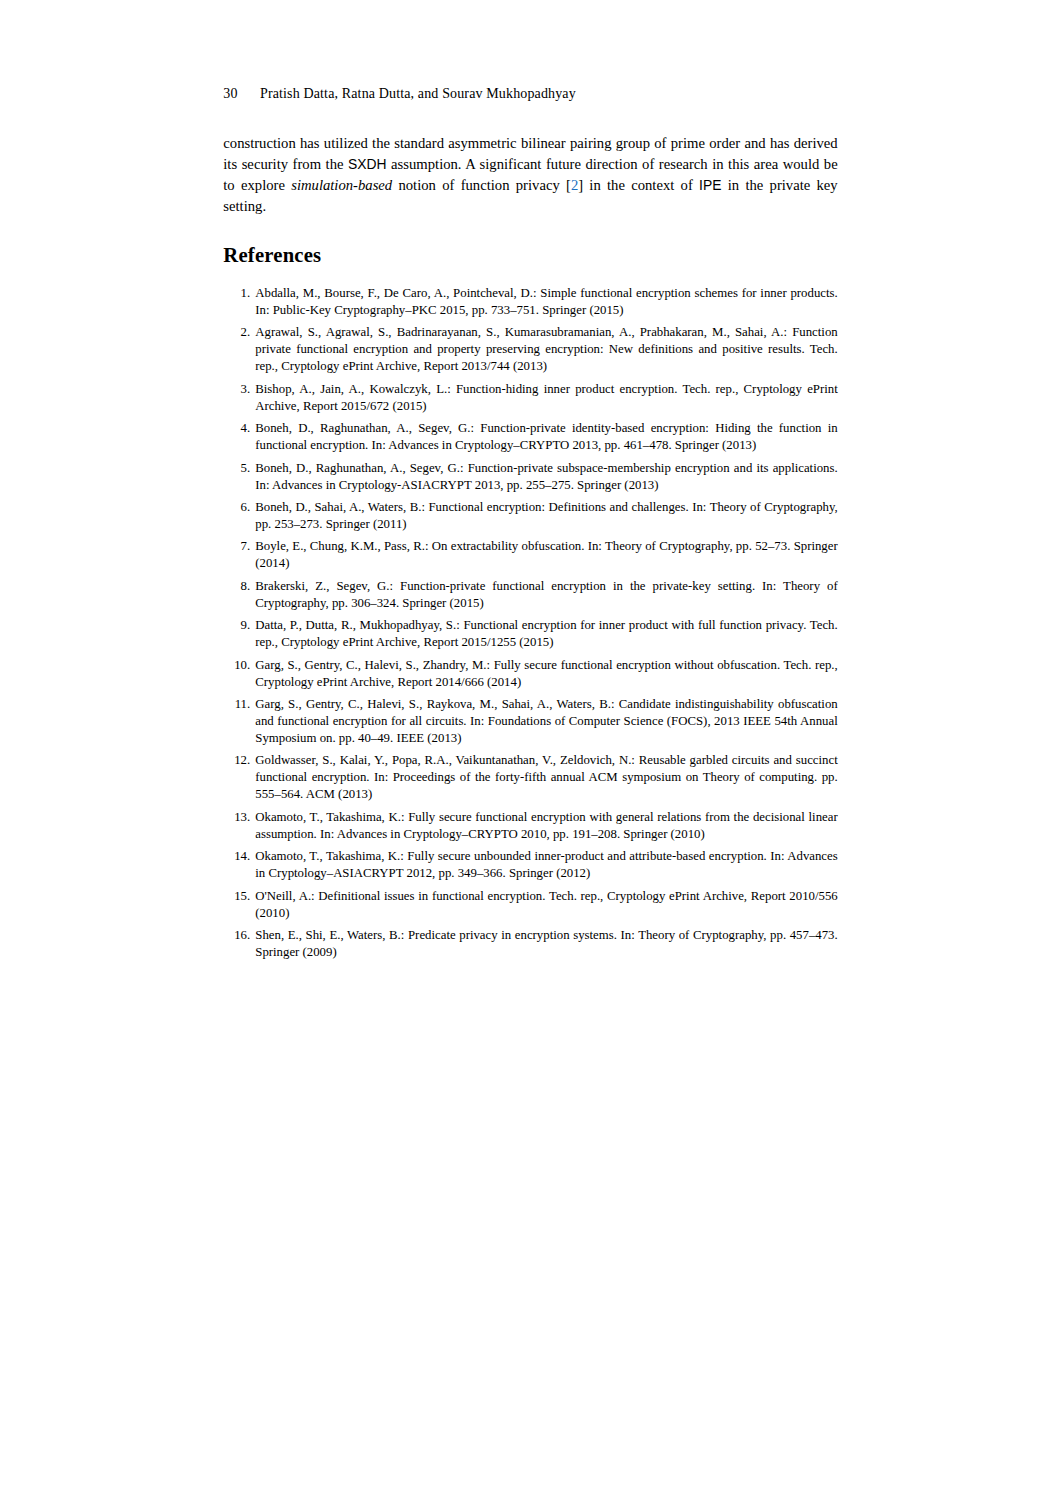30 Pratish Datta, Ratna Dutta, and Sourav Mukhopadhyay
construction has utilized the standard asymmetric bilinear pairing group of prime order and has derived its security from the SXDH assumption. A significant future direction of research in this area would be to explore simulation-based notion of function privacy [2] in the context of IPE in the private key setting.
References
Abdalla, M., Bourse, F., De Caro, A., Pointcheval, D.: Simple functional encryption schemes for inner products. In: Public-Key Cryptography–PKC 2015, pp. 733–751. Springer (2015)
Agrawal, S., Agrawal, S., Badrinarayanan, S., Kumarasubramanian, A., Prabhakaran, M., Sahai, A.: Function private functional encryption and property preserving encryption: New definitions and positive results. Tech. rep., Cryptology ePrint Archive, Report 2013/744 (2013)
Bishop, A., Jain, A., Kowalczyk, L.: Function-hiding inner product encryption. Tech. rep., Cryptology ePrint Archive, Report 2015/672 (2015)
Boneh, D., Raghunathan, A., Segev, G.: Function-private identity-based encryption: Hiding the function in functional encryption. In: Advances in Cryptology–CRYPTO 2013, pp. 461–478. Springer (2013)
Boneh, D., Raghunathan, A., Segev, G.: Function-private subspace-membership encryption and its applications. In: Advances in Cryptology-ASIACRYPT 2013, pp. 255–275. Springer (2013)
Boneh, D., Sahai, A., Waters, B.: Functional encryption: Definitions and challenges. In: Theory of Cryptography, pp. 253–273. Springer (2011)
Boyle, E., Chung, K.M., Pass, R.: On extractability obfuscation. In: Theory of Cryptography, pp. 52–73. Springer (2014)
Brakerski, Z., Segev, G.: Function-private functional encryption in the private-key setting. In: Theory of Cryptography, pp. 306–324. Springer (2015)
Datta, P., Dutta, R., Mukhopadhyay, S.: Functional encryption for inner product with full function privacy. Tech. rep., Cryptology ePrint Archive, Report 2015/1255 (2015)
Garg, S., Gentry, C., Halevi, S., Zhandry, M.: Fully secure functional encryption without obfuscation. Tech. rep., Cryptology ePrint Archive, Report 2014/666 (2014)
Garg, S., Gentry, C., Halevi, S., Raykova, M., Sahai, A., Waters, B.: Candidate indistinguishability obfuscation and functional encryption for all circuits. In: Foundations of Computer Science (FOCS), 2013 IEEE 54th Annual Symposium on. pp. 40–49. IEEE (2013)
Goldwasser, S., Kalai, Y., Popa, R.A., Vaikuntanathan, V., Zeldovich, N.: Reusable garbled circuits and succinct functional encryption. In: Proceedings of the forty-fifth annual ACM symposium on Theory of computing. pp. 555–564. ACM (2013)
Okamoto, T., Takashima, K.: Fully secure functional encryption with general relations from the decisional linear assumption. In: Advances in Cryptology–CRYPTO 2010, pp. 191–208. Springer (2010)
Okamoto, T., Takashima, K.: Fully secure unbounded inner-product and attribute-based encryption. In: Advances in Cryptology–ASIACRYPT 2012, pp. 349–366. Springer (2012)
O'Neill, A.: Definitional issues in functional encryption. Tech. rep., Cryptology ePrint Archive, Report 2010/556 (2010)
Shen, E., Shi, E., Waters, B.: Predicate privacy in encryption systems. In: Theory of Cryptography, pp. 457–473. Springer (2009)